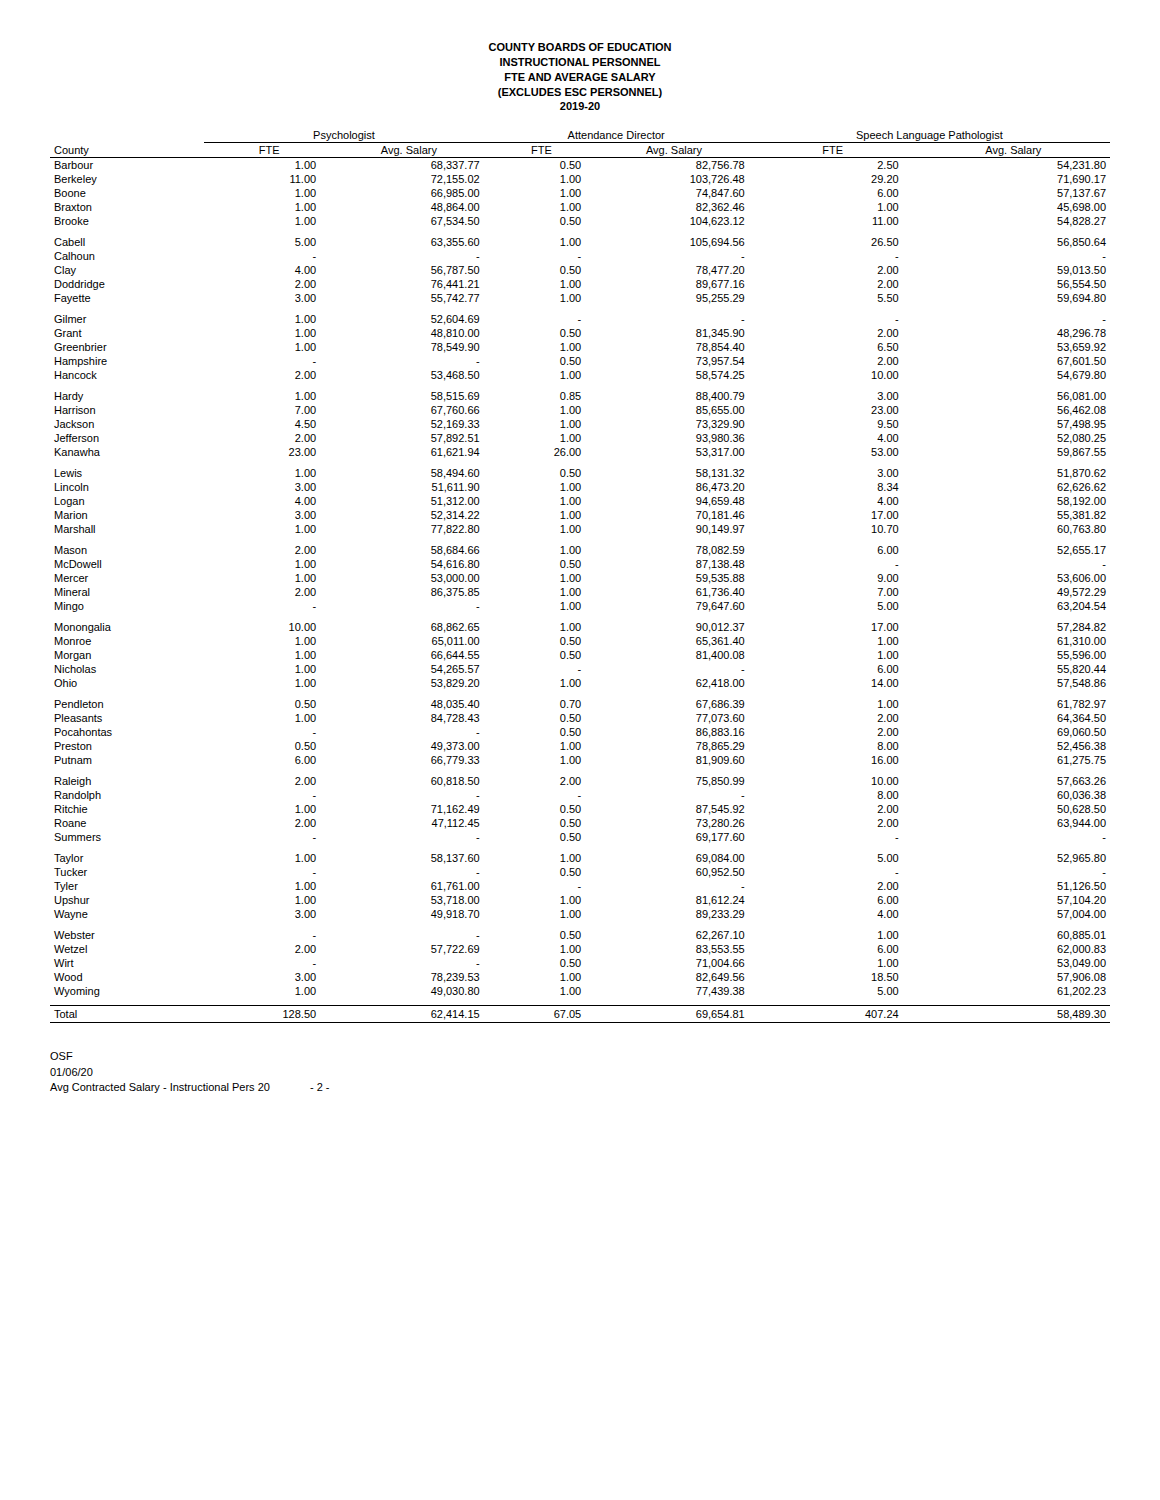COUNTY BOARDS OF EDUCATION
INSTRUCTIONAL PERSONNEL
FTE AND AVERAGE SALARY
(EXCLUDES ESC PERSONNEL)
2019-20
| | Psychologist | Attendance Director | Speech Language Pathologist |
| --- | --- | --- | --- |
| County | FTE | Avg. Salary | FTE | Avg. Salary | FTE | Avg. Salary |
| Barbour | 1.00 | 68,337.77 | 0.50 | 82,756.78 | 2.50 | 54,231.80 |
| Berkeley | 11.00 | 72,155.02 | 1.00 | 103,726.48 | 29.20 | 71,690.17 |
| Boone | 1.00 | 66,985.00 | 1.00 | 74,847.60 | 6.00 | 57,137.67 |
| Braxton | 1.00 | 48,864.00 | 1.00 | 82,362.46 | 1.00 | 45,698.00 |
| Brooke | 1.00 | 67,534.50 | 0.50 | 104,623.12 | 11.00 | 54,828.27 |
| Cabell | 5.00 | 63,355.60 | 1.00 | 105,694.56 | 26.50 | 56,850.64 |
| Calhoun | - | - | - | - | - | - |
| Clay | 4.00 | 56,787.50 | 0.50 | 78,477.20 | 2.00 | 59,013.50 |
| Doddridge | 2.00 | 76,441.21 | 1.00 | 89,677.16 | 2.00 | 56,554.50 |
| Fayette | 3.00 | 55,742.77 | 1.00 | 95,255.29 | 5.50 | 59,694.80 |
| Gilmer | 1.00 | 52,604.69 | - | - | - | - |
| Grant | 1.00 | 48,810.00 | 0.50 | 81,345.90 | 2.00 | 48,296.78 |
| Greenbrier | 1.00 | 78,549.90 | 1.00 | 78,854.40 | 6.50 | 53,659.92 |
| Hampshire | - | - | 0.50 | 73,957.54 | 2.00 | 67,601.50 |
| Hancock | 2.00 | 53,468.50 | 1.00 | 58,574.25 | 10.00 | 54,679.80 |
| Hardy | 1.00 | 58,515.69 | 0.85 | 88,400.79 | 3.00 | 56,081.00 |
| Harrison | 7.00 | 67,760.66 | 1.00 | 85,655.00 | 23.00 | 56,462.08 |
| Jackson | 4.50 | 52,169.33 | 1.00 | 73,329.90 | 9.50 | 57,498.95 |
| Jefferson | 2.00 | 57,892.51 | 1.00 | 93,980.36 | 4.00 | 52,080.25 |
| Kanawha | 23.00 | 61,621.94 | 26.00 | 53,317.00 | 53.00 | 59,867.55 |
| Lewis | 1.00 | 58,494.60 | 0.50 | 58,131.32 | 3.00 | 51,870.62 |
| Lincoln | 3.00 | 51,611.90 | 1.00 | 86,473.20 | 8.34 | 62,626.62 |
| Logan | 4.00 | 51,312.00 | 1.00 | 94,659.48 | 4.00 | 58,192.00 |
| Marion | 3.00 | 52,314.22 | 1.00 | 70,181.46 | 17.00 | 55,381.82 |
| Marshall | 1.00 | 77,822.80 | 1.00 | 90,149.97 | 10.70 | 60,763.80 |
| Mason | 2.00 | 58,684.66 | 1.00 | 78,082.59 | 6.00 | 52,655.17 |
| McDowell | 1.00 | 54,616.80 | 0.50 | 87,138.48 | - | - |
| Mercer | 1.00 | 53,000.00 | 1.00 | 59,535.88 | 9.00 | 53,606.00 |
| Mineral | 2.00 | 86,375.85 | 1.00 | 61,736.40 | 7.00 | 49,572.29 |
| Mingo | - | - | 1.00 | 79,647.60 | 5.00 | 63,204.54 |
| Monongalia | 10.00 | 68,862.65 | 1.00 | 90,012.37 | 17.00 | 57,284.82 |
| Monroe | 1.00 | 65,011.00 | 0.50 | 65,361.40 | 1.00 | 61,310.00 |
| Morgan | 1.00 | 66,644.55 | 0.50 | 81,400.08 | 1.00 | 55,596.00 |
| Nicholas | 1.00 | 54,265.57 | - | - | 6.00 | 55,820.44 |
| Ohio | 1.00 | 53,829.20 | 1.00 | 62,418.00 | 14.00 | 57,548.86 |
| Pendleton | 0.50 | 48,035.40 | 0.70 | 67,686.39 | 1.00 | 61,782.97 |
| Pleasants | 1.00 | 84,728.43 | 0.50 | 77,073.60 | 2.00 | 64,364.50 |
| Pocahontas | - | - | 0.50 | 86,883.16 | 2.00 | 69,060.50 |
| Preston | 0.50 | 49,373.00 | 1.00 | 78,865.29 | 8.00 | 52,456.38 |
| Putnam | 6.00 | 66,779.33 | 1.00 | 81,909.60 | 16.00 | 61,275.75 |
| Raleigh | 2.00 | 60,818.50 | 2.00 | 75,850.99 | 10.00 | 57,663.26 |
| Randolph | - | - | - | - | 8.00 | 60,036.38 |
| Ritchie | 1.00 | 71,162.49 | 0.50 | 87,545.92 | 2.00 | 50,628.50 |
| Roane | 2.00 | 47,112.45 | 0.50 | 73,280.26 | 2.00 | 63,944.00 |
| Summers | - | - | 0.50 | 69,177.60 | - | - |
| Taylor | 1.00 | 58,137.60 | 1.00 | 69,084.00 | 5.00 | 52,965.80 |
| Tucker | - | - | 0.50 | 60,952.50 | - | - |
| Tyler | 1.00 | 61,761.00 | - | - | 2.00 | 51,126.50 |
| Upshur | 1.00 | 53,718.00 | 1.00 | 81,612.24 | 6.00 | 57,104.20 |
| Wayne | 3.00 | 49,918.70 | 1.00 | 89,233.29 | 4.00 | 57,004.00 |
| Webster | - | - | 0.50 | 62,267.10 | 1.00 | 60,885.01 |
| Wetzel | 2.00 | 57,722.69 | 1.00 | 83,553.55 | 6.00 | 62,000.83 |
| Wirt | - | - | 0.50 | 71,004.66 | 1.00 | 53,049.00 |
| Wood | 3.00 | 78,239.53 | 1.00 | 82,649.56 | 18.50 | 57,906.08 |
| Wyoming | 1.00 | 49,030.80 | 1.00 | 77,439.38 | 5.00 | 61,202.23 |
| Total | 128.50 | 62,414.15 | 67.05 | 69,654.81 | 407.24 | 58,489.30 |
OSF
01/06/20
Avg Contracted Salary - Instructional Pers 20- 2 -